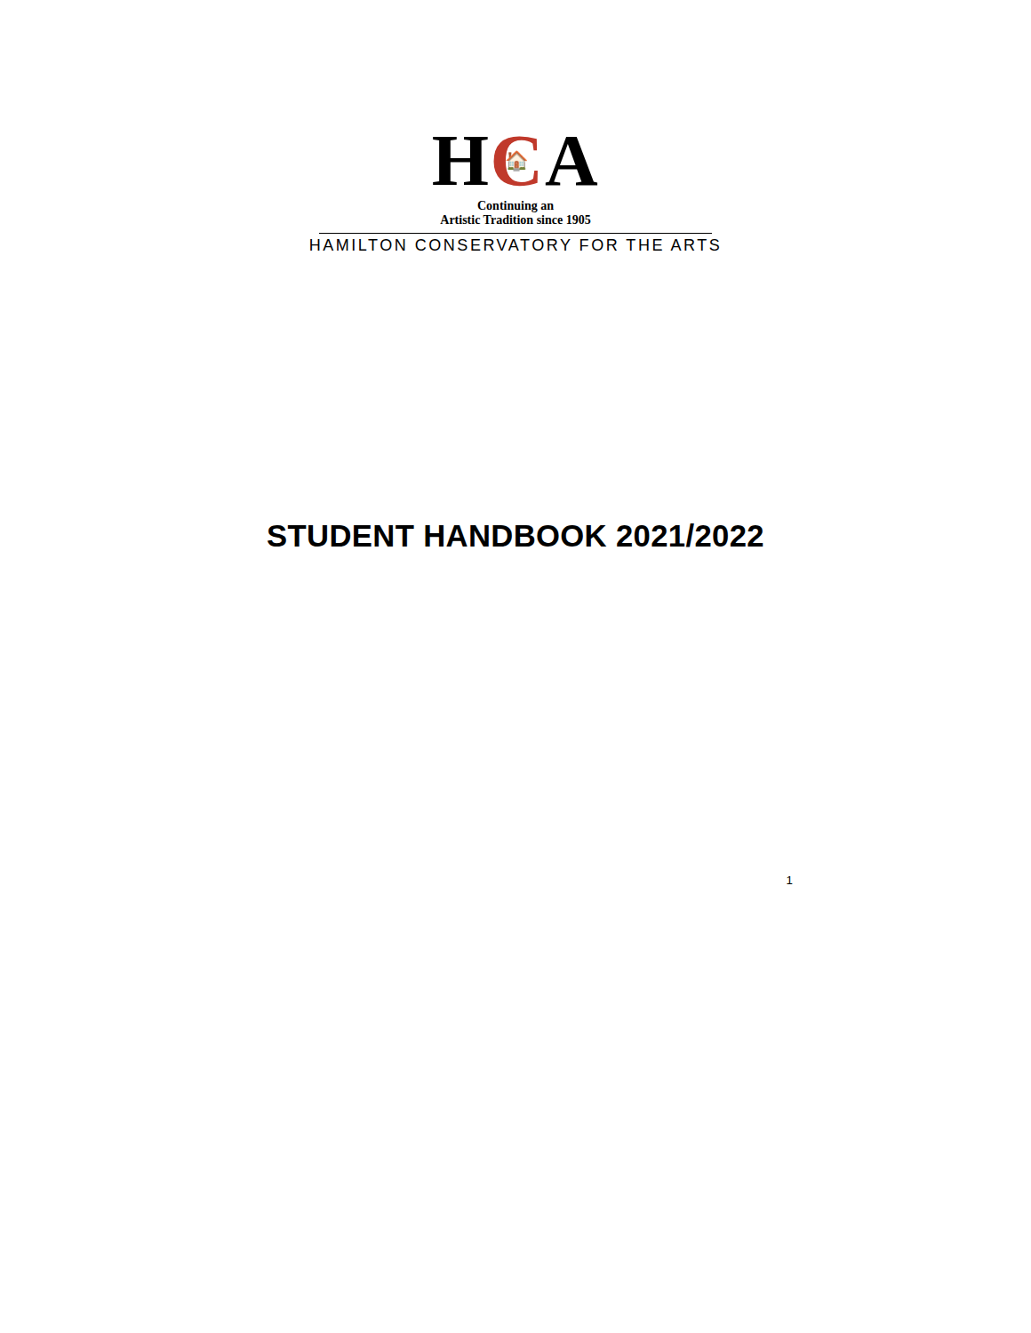HC🏠A
Continuing an
Artistic Tradition since 1905
HAMILTON CONSERVATORY FOR THE ARTS
STUDENT HANDBOOK 2021/2022
1